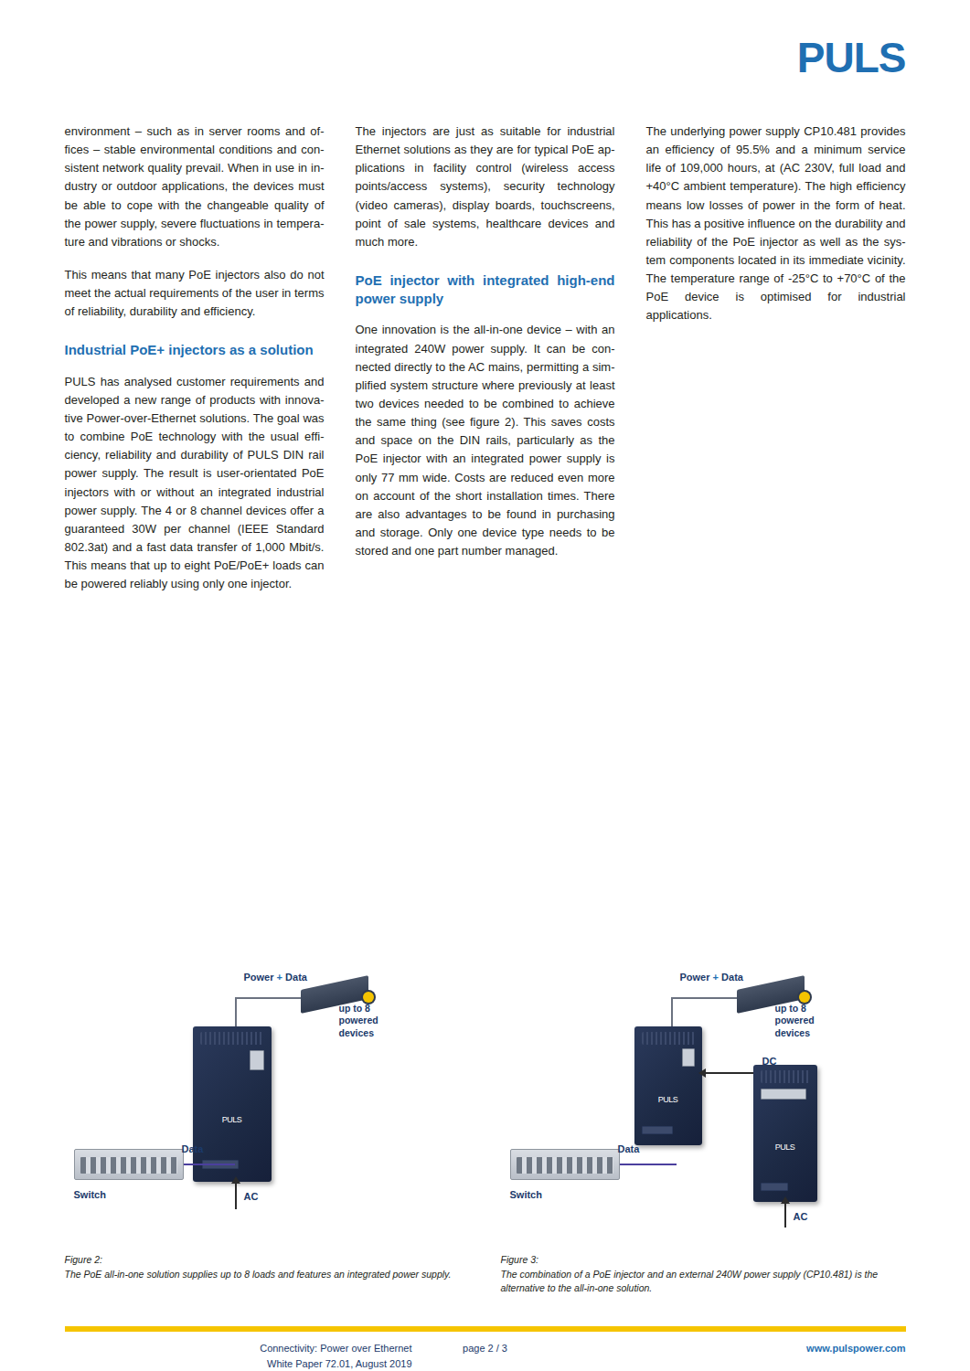PULS
environment – such as in server rooms and offices – stable environmental conditions and consistent network quality prevail. When in use in industry or outdoor applications, the devices must be able to cope with the changeable quality of the power supply, severe fluctuations in temperature and vibrations or shocks.
This means that many PoE injectors also do not meet the actual requirements of the user in terms of reliability, durability and efficiency.
Industrial PoE+ injectors as a solution
PULS has analysed customer requirements and developed a new range of products with innovative Power-over-Ethernet solutions. The goal was to combine PoE technology with the usual efficiency, reliability and durability of PULS DIN rail power supply. The result is user-orientated PoE injectors with or without an integrated industrial power supply. The 4 or 8 channel devices offer a guaranteed 30W per channel (IEEE Standard 802.3at) and a fast data transfer of 1,000 Mbit/s. This means that up to eight PoE/PoE+ loads can be powered reliably using only one injector.
The injectors are just as suitable for industrial Ethernet solutions as they are for typical PoE applications in facility control (wireless access points/access systems), security technology (video cameras), display boards, touchscreens, point of sale systems, healthcare devices and much more.
PoE injector with integrated high-end power supply
One innovation is the all-in-one device – with an integrated 240W power supply. It can be connected directly to the AC mains, permitting a simplified system structure where previously at least two devices needed to be combined to achieve the same thing (see figure 2). This saves costs and space on the DIN rails, particularly as the PoE injector with an integrated power supply is only 77 mm wide. Costs are reduced even more on account of the short installation times. There are also advantages to be found in purchasing and storage. Only one device type needs to be stored and one part number managed.
The underlying power supply CP10.481 provides an efficiency of 95.5% and a minimum service life of 109,000 hours, at (AC 230V, full load and +40°C ambient temperature). The high efficiency means low losses of power in the form of heat. This has a positive influence on the durability and reliability of the PoE injector as well as the system components located in its immediate vicinity. The temperature range of -25°C to +70°C of the PoE device is optimised for industrial applications.
Power + Data
up to 8
powered
devices
PULS
Switch
Data
AC
Figure 2:
The PoE all-in-one solution supplies up to 8 loads and features an integrated power supply.
Power + Data
up to 8
powered
devices
PULS
DC
PULS
Switch
Data
AC
Figure 3:
The combination of a PoE injector and an external 240W power supply (CP10.481) is the alternative to the all-in-one solution.
Connectivity: Power over Ethernet
White Paper 72.01, August 2019
page 2 / 3
www.pulspower.com